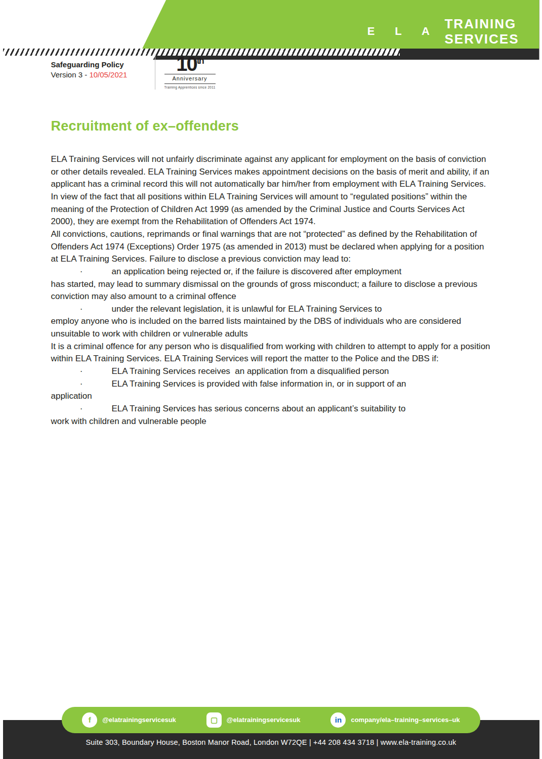ELA
TRAINING SERVICES
Safeguarding Policy
Version 3 - 10/05/2021
10th
Anniversary
Training Apprentices since 2011
Recruitment of ex–offenders
ELA Training Services will not unfairly discriminate against any applicant for employment on the basis of conviction or other details revealed. ELA Training Services makes appointment decisions on the basis of merit and ability, if an applicant has a criminal record this will not automatically bar him/her from employment with ELA Training Services.
In view of the fact that all positions within ELA Training Services will amount to “regulated positions” within the meaning of the Protection of Children Act 1999 (as amended by the Criminal Justice and Courts Services Act 2000), they are exempt from the Rehabilitation of Offenders Act 1974.
All convictions, cautions, reprimands or final warnings that are not “protected” as defined by the Rehabilitation of Offenders Act 1974 (Exceptions) Order 1975 (as amended in 2013) must be declared when applying for a position at ELA Training Services. Failure to disclose a previous conviction may lead to:
·an application being rejected or, if the failure is discovered after employmenthas started, may lead to summary dismissal on the grounds of gross misconduct; a failure to disclose a previous conviction may also amount to a criminal offence
·under the relevant legislation, it is unlawful for ELA Training Services toemploy anyone who is included on the barred lists maintained by the DBS of individuals who are considered unsuitable to work with children or vulnerable adults
It is a criminal offence for any person who is disqualified from working with children to attempt to apply for a position within ELA Training Services. ELA Training Services will report the matter to the Police and the DBS if:
·ELA Training Services receives an application from a disqualified person
·ELA Training Services is provided with false information in, or in support of anapplication
·ELA Training Services has serious concerns about an applicant’s suitability towork with children and vulnerable people
f@elatrainingservicesuk
▢@elatrainingservicesuk
in company/ela–training–services–uk
Suite 303, Boundary House, Boston Manor Road, London W72QE | +44 208 434 3718 | www.ela-training.co.uk